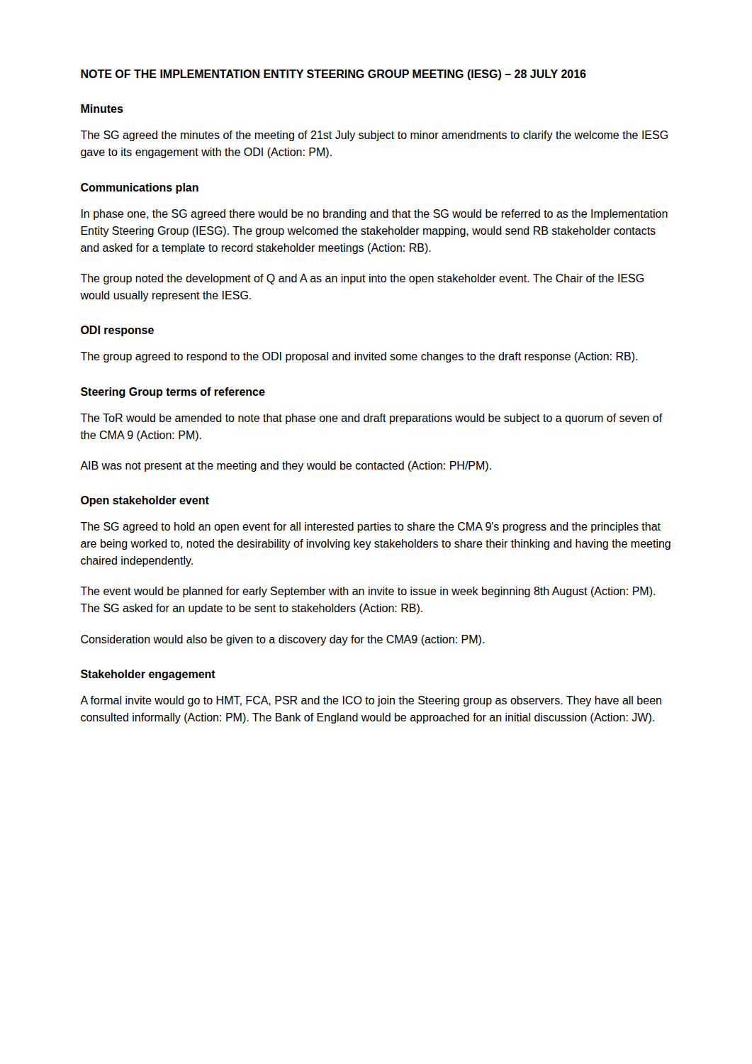NOTE OF THE IMPLEMENTATION ENTITY STEERING GROUP MEETING (IESG) – 28 JULY 2016
Minutes
The SG agreed the minutes of the meeting of 21st July subject to minor amendments to clarify the welcome the IESG gave to its engagement with the ODI (Action: PM).
Communications plan
In phase one, the SG agreed there would be no branding and that the SG would be referred to as the Implementation Entity Steering Group (IESG). The group welcomed the stakeholder mapping, would send RB stakeholder contacts and asked for a template to record stakeholder meetings (Action: RB).
The group noted the development of Q and A as an input into the open stakeholder event. The Chair of the IESG would usually represent the IESG.
ODI response
The group agreed to respond to the ODI proposal and invited some changes to the draft response (Action: RB).
Steering Group terms of reference
The ToR would be amended to note that phase one and draft preparations would be subject to a quorum of seven of the CMA 9 (Action: PM).
AIB was not present at the meeting and they would be contacted (Action: PH/PM).
Open stakeholder event
The SG agreed to hold an open event for all interested parties to share the CMA 9's progress and the principles that are being worked to, noted the desirability of involving key stakeholders to share their thinking and having the meeting chaired independently.
The event would be planned for early September with an invite to issue in week beginning 8th August (Action: PM). The SG asked for an update to be sent to stakeholders (Action: RB).
Consideration would also be given to a discovery day for the CMA9 (action: PM).
Stakeholder engagement
A formal invite would go to HMT, FCA, PSR and the ICO to join the Steering group as observers. They have all been consulted informally (Action: PM). The Bank of England would be approached for an initial discussion (Action: JW).